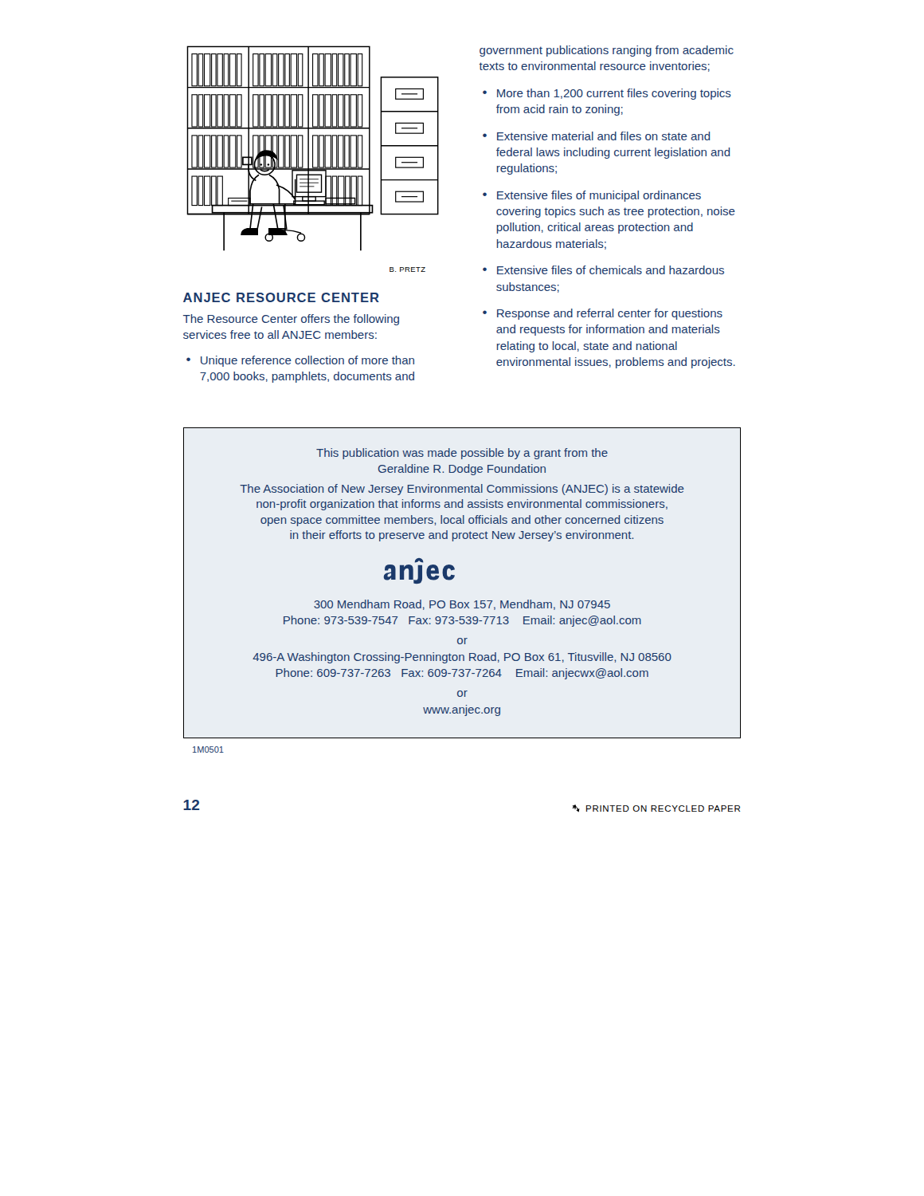B. PRETZ
ANJEC RESOURCE CENTER
The Resource Center offers the following services free to all ANJEC members:
Unique reference collection of more than 7,000 books, pamphlets, documents and
government publications ranging from academic texts to environmental resource inventories;
More than 1,200 current files covering topics from acid rain to zoning;
Extensive material and files on state and federal laws including current legislation and regulations;
Extensive files of municipal ordinances covering topics such as tree protection, noise pollution, critical areas protection and hazardous materials;
Extensive files of chemicals and hazardous substances;
Response and referral center for questions and requests for information and materials relating to local, state and national environmental issues, problems and projects.
This publication was made possible by a grant from the
Geraldine R. Dodge Foundation
The Association of New Jersey Environmental Commissions (ANJEC) is a statewide
non-profit organization that informs and assists environmental commissioners,
open space committee members, local officials and other concerned citizens
in their efforts to preserve and protect New Jersey’s environment.
300 Mendham Road, PO Box 157, Mendham, NJ 07945
Phone: 973-539-7547 Fax: 973-539-7713 Email: anjec@aol.com
or
496-A Washington Crossing-Pennington Road, PO Box 61, Titusville, NJ 08560
Phone: 609-737-7263 Fax: 609-737-7264 Email: anjecwx@aol.com
or
www.anjec.org
1M0501
12
PRINTED ON RECYCLED PAPER